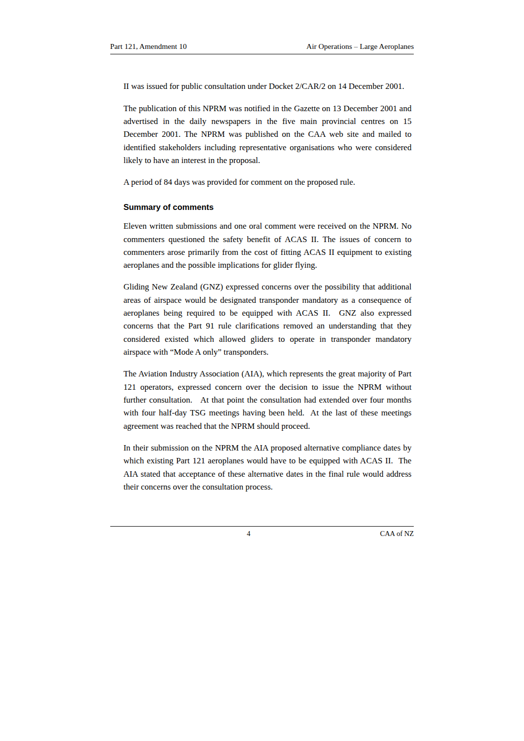Part 121, Amendment 10
Air Operations – Large Aeroplanes
II was issued for public consultation under Docket 2/CAR/2 on 14 December 2001.
The publication of this NPRM was notified in the Gazette on 13 December 2001 and advertised in the daily newspapers in the five main provincial centres on 15 December 2001. The NPRM was published on the CAA web site and mailed to identified stakeholders including representative organisations who were considered likely to have an interest in the proposal.
A period of 84 days was provided for comment on the proposed rule.
Summary of comments
Eleven written submissions and one oral comment were received on the NPRM. No commenters questioned the safety benefit of ACAS II. The issues of concern to commenters arose primarily from the cost of fitting ACAS II equipment to existing aeroplanes and the possible implications for glider flying.
Gliding New Zealand (GNZ) expressed concerns over the possibility that additional areas of airspace would be designated transponder mandatory as a consequence of aeroplanes being required to be equipped with ACAS II. GNZ also expressed concerns that the Part 91 rule clarifications removed an understanding that they considered existed which allowed gliders to operate in transponder mandatory airspace with “Mode A only” transponders.
The Aviation Industry Association (AIA), which represents the great majority of Part 121 operators, expressed concern over the decision to issue the NPRM without further consultation. At that point the consultation had extended over four months with four half-day TSG meetings having been held. At the last of these meetings agreement was reached that the NPRM should proceed.
In their submission on the NPRM the AIA proposed alternative compliance dates by which existing Part 121 aeroplanes would have to be equipped with ACAS II. The AIA stated that acceptance of these alternative dates in the final rule would address their concerns over the consultation process.
4
CAA of NZ